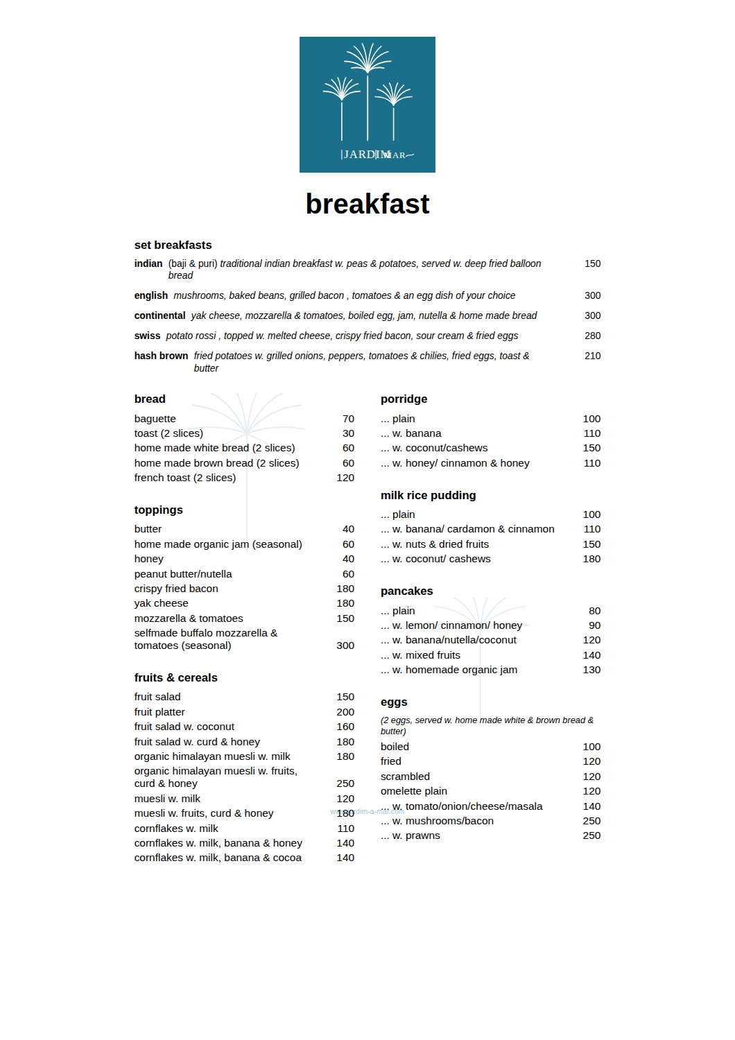JARDIM x JARDIM MAR
breakfast
set breakfasts
indian (baji & puri) traditional indian breakfast w. peas & potatoes, served w. deep fried balloon bread 150
english mushrooms, baked beans, grilled bacon , tomatoes & an egg dish of your choice 300
continental yak cheese, mozzarella & tomatoes, boiled egg, jam, nutella & home made bread 300
swiss potato rossi , topped w. melted cheese, crispy fried bacon, sour cream & fried eggs 280
hash brown fried potatoes w. grilled onions, peppers, tomatoes & chilies, fried eggs, toast & butter 210
www.jardim-a-mar.com
bread
| baguette | 70 |
| toast (2 slices) | 30 |
| home made white bread (2 slices) | 60 |
| home made brown bread (2 slices) | 60 |
| french toast (2 slices) | 120 |
toppings
| butter | 40 |
| home made organic jam (seasonal) | 60 |
| honey | 40 |
| peanut butter/nutella | 60 |
| crispy fried bacon | 180 |
| yak cheese | 180 |
| mozzarella & tomatoes | 150 |
| selfmade buffalo mozzarella & tomatoes (seasonal) | 300 |
fruits & cereals
| fruit salad | 150 |
| fruit platter | 200 |
| fruit salad w. coconut | 160 |
| fruit salad w. curd & honey | 180 |
| organic himalayan muesli w. milk | 180 |
| organic himalayan muesli w. fruits, curd & honey | 250 |
| muesli w. milk | 120 |
| muesli w. fruits, curd & honey | 180 |
| cornflakes w. milk | 110 |
| cornflakes w. milk, banana & honey | 140 |
| cornflakes w. milk, banana & cocoa | 140 |
porridge
| ... plain | 100 |
| ... w. banana | 110 |
| ... w. coconut/cashews | 150 |
| ... w. honey/ cinnamon & honey | 110 |
milk rice pudding
| ... plain | 100 |
| ... w. banana/ cardamon & cinnamon | 110 |
| ... w. nuts & dried fruits | 150 |
| ... w. coconut/ cashews | 180 |
pancakes
| ... plain | 80 |
| ... w. lemon/ cinnamon/ honey | 90 |
| ... w. banana/nutella/coconut | 120 |
| ... w. mixed fruits | 140 |
| ... w. homemade organic jam | 130 |
eggs
(2 eggs, served w. home made white & brown bread & butter)
| boiled | 100 |
| fried | 120 |
| scrambled | 120 |
| omelette plain | 120 |
| ... w. tomato/onion/cheese/masala | 140 |
| ... w. mushrooms/bacon | 250 |
| ... w. prawns | 250 |